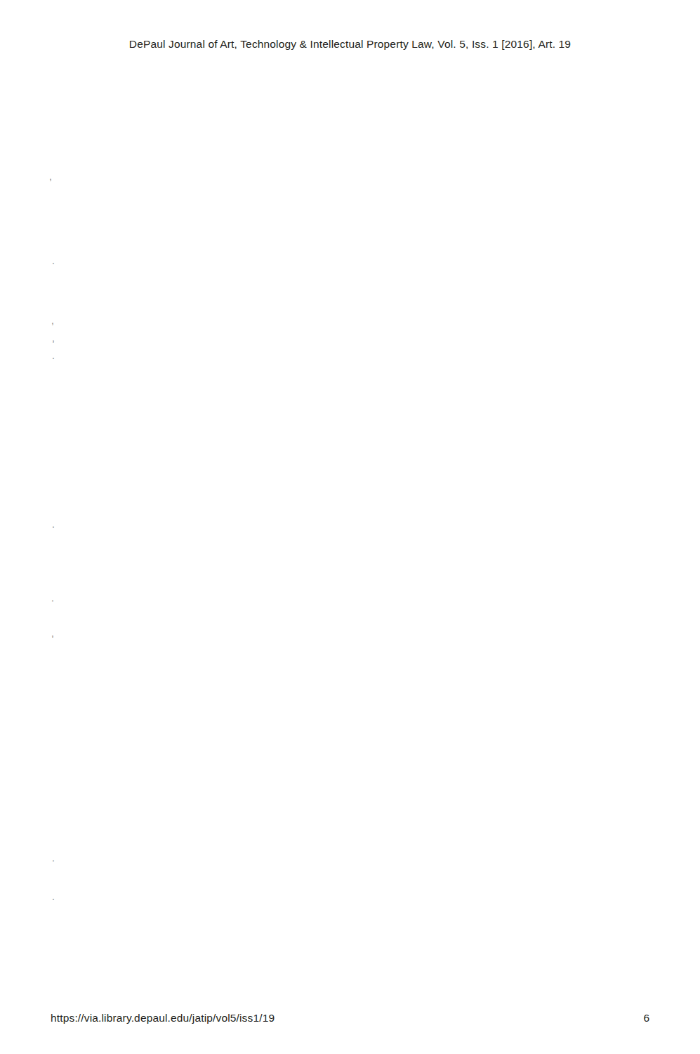DePaul Journal of Art, Technology & Intellectual Property Law, Vol. 5, Iss. 1 [2016], Art. 19
, . , , . . . , . .
https://via.library.depaul.edu/jatip/vol5/iss1/19 6